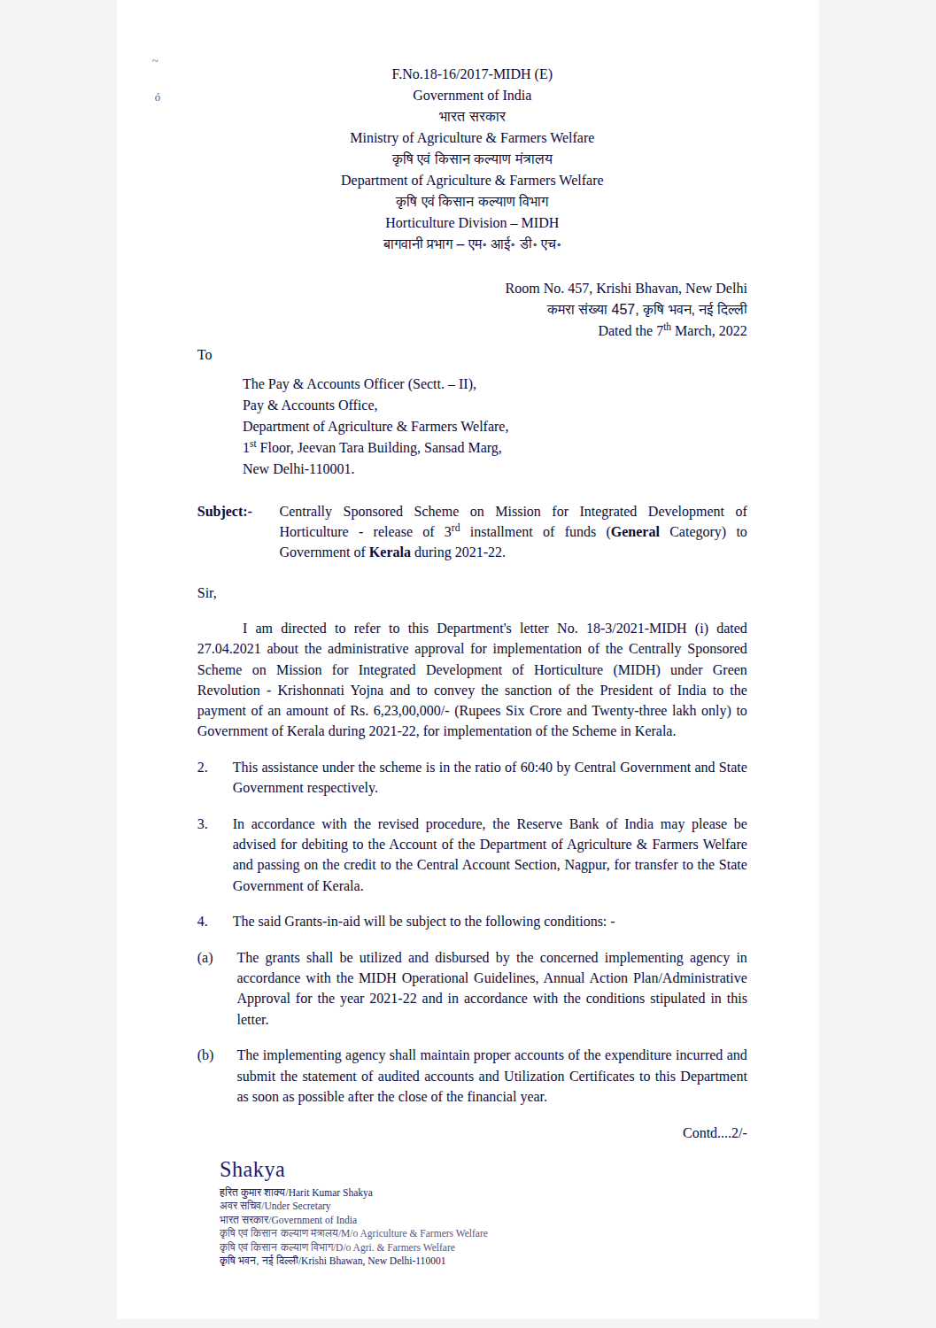~
ó
F.No.18-16/2017-MIDH (E)
Government of India
भारत सरकार
Ministry of Agriculture & Farmers Welfare
कृषि एवं किसान कल्याण मंत्रालय
Department of Agriculture & Farmers Welfare
कृषि एवं किसान कल्याण विभाग
Horticulture Division – MIDH
बागवानी प्रभाग – एम॰ आई॰ डी॰ एच॰
Room No. 457, Krishi Bhavan, New Delhi
कमरा संख्या 457, कृषि भवन, नई दिल्ली
Dated the 7th March, 2022
To
The Pay & Accounts Officer (Sectt. – II),
Pay & Accounts Office,
Department of Agriculture & Farmers Welfare,
1st Floor, Jeevan Tara Building, Sansad Marg,
New Delhi-110001.
Subject:-
Centrally Sponsored Scheme on Mission for Integrated Development of Horticulture - release of 3rd installment of funds (General Category) to Government of Kerala during 2021-22.
Sir,
I am directed to refer to this Department's letter No. 18-3/2021-MIDH (i) dated 27.04.2021 about the administrative approval for implementation of the Centrally Sponsored Scheme on Mission for Integrated Development of Horticulture (MIDH) under Green Revolution - Krishonnati Yojna and to convey the sanction of the President of India to the payment of an amount of Rs. 6,23,00,000/- (Rupees Six Crore and Twenty-three lakh only) to Government of Kerala during 2021-22, for implementation of the Scheme in Kerala.
2.
This assistance under the scheme is in the ratio of 60:40 by Central Government and State Government respectively.
3.
In accordance with the revised procedure, the Reserve Bank of India may please be advised for debiting to the Account of the Department of Agriculture & Farmers Welfare and passing on the credit to the Central Account Section, Nagpur, for transfer to the State Government of Kerala.
4.
The said Grants-in-aid will be subject to the following conditions: -
(a)
The grants shall be utilized and disbursed by the concerned implementing agency in accordance with the MIDH Operational Guidelines, Annual Action Plan/Administrative Approval for the year 2021-22 and in accordance with the conditions stipulated in this letter.
(b)
The implementing agency shall maintain proper accounts of the expenditure incurred and submit the statement of audited accounts and Utilization Certificates to this Department as soon as possible after the close of the financial year.
Contd....2/-
Shakya
हरित कुमार शाक्य/Harit Kumar Shakya
अवर सचिव/Under Secretary
भारत सरकार/Government of India
कृषि एवं किसान कल्याण मंत्रालय/M/o Agriculture & Farmers Welfare
कृषि एवं किसान कल्याण विभाग/D/o Agri. & Farmers Welfare
कृषि भवन, नई दिल्ली/Krishi Bhawan, New Delhi-110001